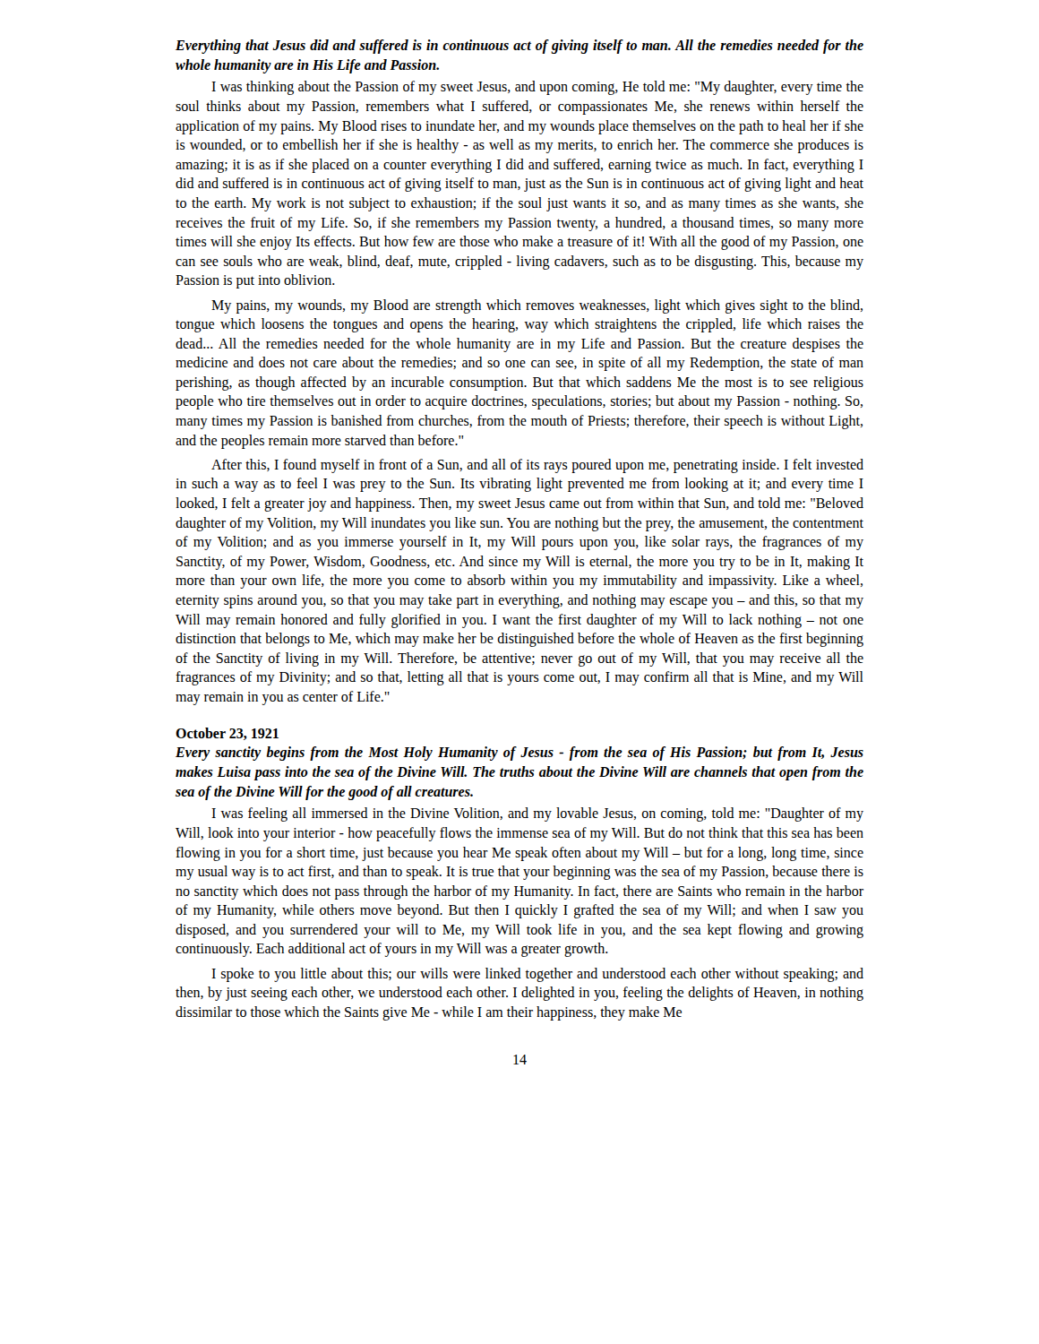Everything that Jesus did and suffered is in continuous act of giving itself to man. All the remedies needed for the whole humanity are in His Life and Passion.
I was thinking about the Passion of my sweet Jesus, and upon coming, He told me: "My daughter, every time the soul thinks about my Passion, remembers what I suffered, or compassionates Me, she renews within herself the application of my pains. My Blood rises to inundate her, and my wounds place themselves on the path to heal her if she is wounded, or to embellish her if she is healthy - as well as my merits, to enrich her. The commerce she produces is amazing; it is as if she placed on a counter everything I did and suffered, earning twice as much. In fact, everything I did and suffered is in continuous act of giving itself to man, just as the Sun is in continuous act of giving light and heat to the earth. My work is not subject to exhaustion; if the soul just wants it so, and as many times as she wants, she receives the fruit of my Life. So, if she remembers my Passion twenty, a hundred, a thousand times, so many more times will she enjoy Its effects. But how few are those who make a treasure of it! With all the good of my Passion, one can see souls who are weak, blind, deaf, mute, crippled - living cadavers, such as to be disgusting. This, because my Passion is put into oblivion.
My pains, my wounds, my Blood are strength which removes weaknesses, light which gives sight to the blind, tongue which loosens the tongues and opens the hearing, way which straightens the crippled, life which raises the dead... All the remedies needed for the whole humanity are in my Life and Passion. But the creature despises the medicine and does not care about the remedies; and so one can see, in spite of all my Redemption, the state of man perishing, as though affected by an incurable consumption. But that which saddens Me the most is to see religious people who tire themselves out in order to acquire doctrines, speculations, stories; but about my Passion - nothing. So, many times my Passion is banished from churches, from the mouth of Priests; therefore, their speech is without Light, and the peoples remain more starved than before."
After this, I found myself in front of a Sun, and all of its rays poured upon me, penetrating inside. I felt invested in such a way as to feel I was prey to the Sun. Its vibrating light prevented me from looking at it; and every time I looked, I felt a greater joy and happiness. Then, my sweet Jesus came out from within that Sun, and told me: "Beloved daughter of my Volition, my Will inundates you like sun. You are nothing but the prey, the amusement, the contentment of my Volition; and as you immerse yourself in It, my Will pours upon you, like solar rays, the fragrances of my Sanctity, of my Power, Wisdom, Goodness, etc. And since my Will is eternal, the more you try to be in It, making It more than your own life, the more you come to absorb within you my immutability and impassivity. Like a wheel, eternity spins around you, so that you may take part in everything, and nothing may escape you – and this, so that my Will may remain honored and fully glorified in you. I want the first daughter of my Will to lack nothing – not one distinction that belongs to Me, which may make her be distinguished before the whole of Heaven as the first beginning of the Sanctity of living in my Will. Therefore, be attentive; never go out of my Will, that you may receive all the fragrances of my Divinity; and so that, letting all that is yours come out, I may confirm all that is Mine, and my Will may remain in you as center of Life."
October 23, 1921
Every sanctity begins from the Most Holy Humanity of Jesus - from the sea of His Passion; but from It, Jesus makes Luisa pass into the sea of the Divine Will. The truths about the Divine Will are channels that open from the sea of the Divine Will for the good of all creatures.
I was feeling all immersed in the Divine Volition, and my lovable Jesus, on coming, told me: "Daughter of my Will, look into your interior - how peacefully flows the immense sea of my Will. But do not think that this sea has been flowing in you for a short time, just because you hear Me speak often about my Will – but for a long, long time, since my usual way is to act first, and than to speak. It is true that your beginning was the sea of my Passion, because there is no sanctity which does not pass through the harbor of my Humanity. In fact, there are Saints who remain in the harbor of my Humanity, while others move beyond. But then I quickly I grafted the sea of my Will; and when I saw you disposed, and you surrendered your will to Me, my Will took life in you, and the sea kept flowing and growing continuously. Each additional act of yours in my Will was a greater growth.
I spoke to you little about this; our wills were linked together and understood each other without speaking; and then, by just seeing each other, we understood each other. I delighted in you, feeling the delights of Heaven, in nothing dissimilar to those which the Saints give Me - while I am their happiness, they make Me
14